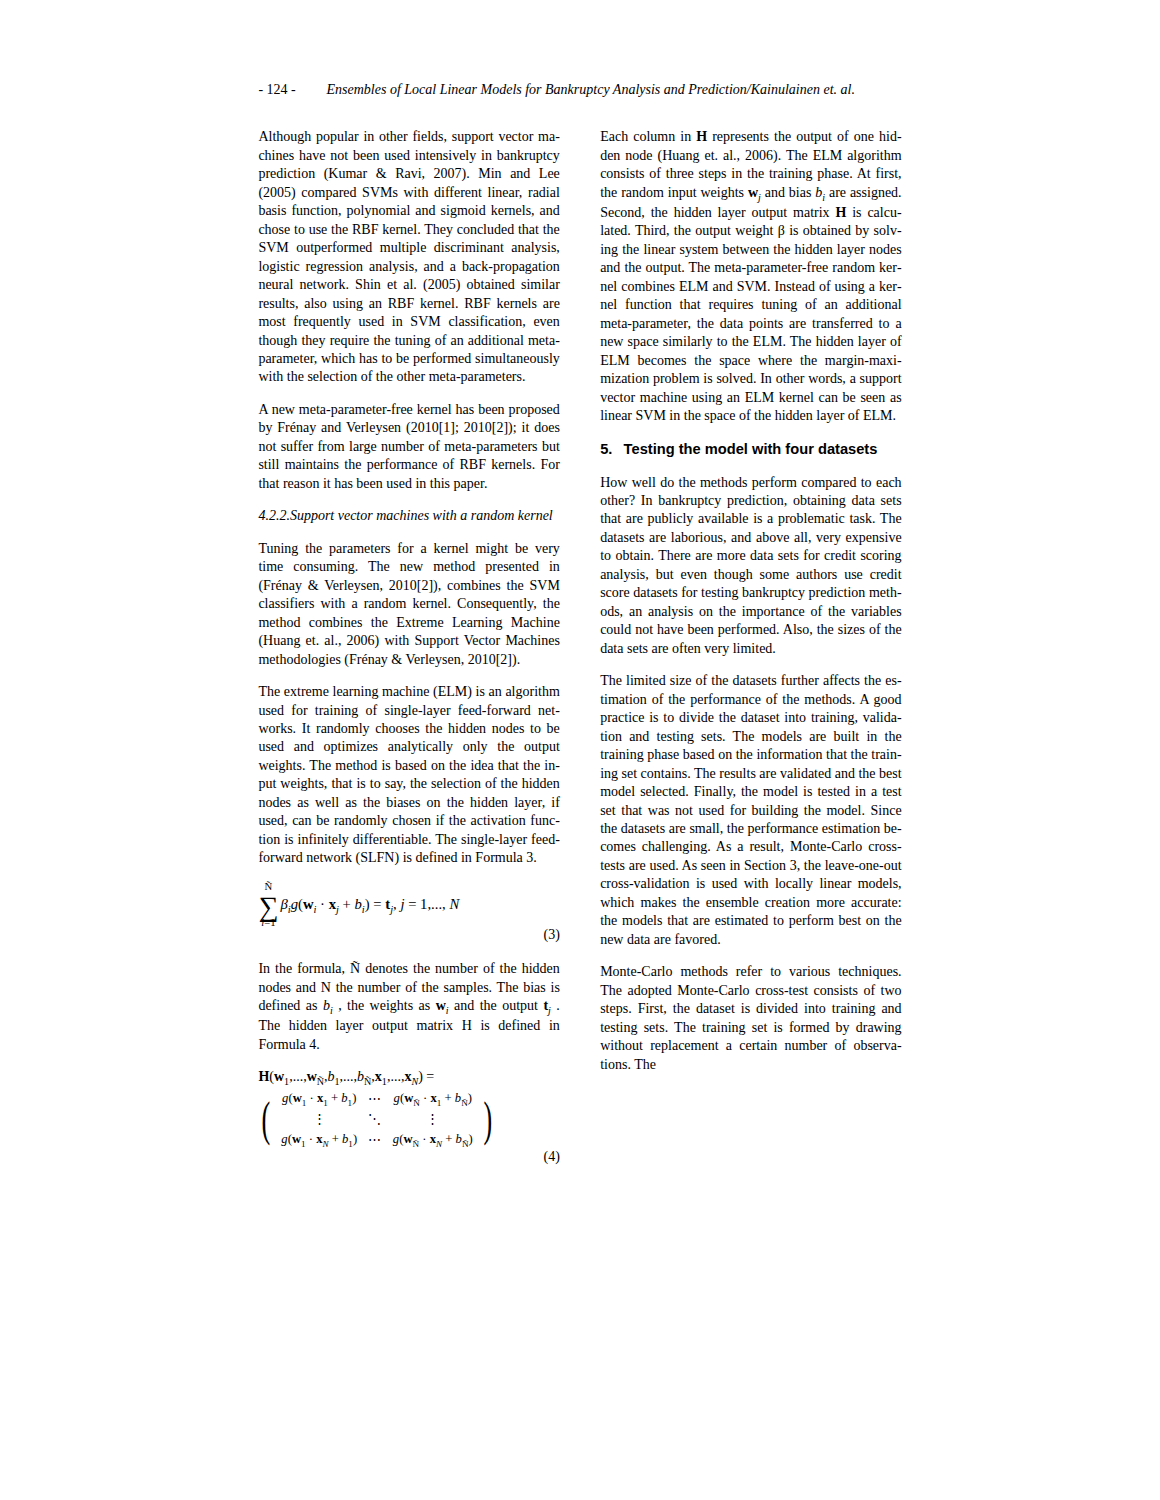- 124 -Ensembles of Local Linear Models for Bankruptcy Analysis and Prediction/Kainulainen et. al.
Although popular in other fields, support vector machines have not been used intensively in bankruptcy prediction (Kumar & Ravi, 2007). Min and Lee (2005) compared SVMs with different linear, radial basis function, polynomial and sigmoid kernels, and chose to use the RBF kernel. They concluded that the SVM outperformed multiple discriminant analysis, logistic regression analysis, and a back-propagation neural network. Shin et al. (2005) obtained similar results, also using an RBF kernel. RBF kernels are most frequently used in SVM classification, even though they require the tuning of an additional meta-parameter, which has to be performed simultaneously with the selection of the other meta-parameters.
A new meta-parameter-free kernel has been proposed by Frénay and Verleysen (2010[1]; 2010[2]); it does not suffer from large number of meta-parameters but still maintains the performance of RBF kernels. For that reason it has been used in this paper.
4.2.2.Support vector machines with a random kernel
Tuning the parameters for a kernel might be very time consuming. The new method presented in (Frénay & Verleysen, 2010[2]), combines the SVM classifiers with a random kernel. Consequently, the method combines the Extreme Learning Machine (Huang et. al., 2006) with Support Vector Machines methodologies (Frénay & Verleysen, 2010[2]).
The extreme learning machine (ELM) is an algorithm used for training of single-layer feed-forward networks. It randomly chooses the hidden nodes to be used and optimizes analytically only the output weights. The method is based on the idea that the input weights, that is to say, the selection of the hidden nodes as well as the biases on the hidden layer, if used, can be randomly chosen if the activation function is infinitely differentiable. The single-layer feed-forward network (SLFN) is defined in Formula 3.
Ñ∑i=1 βig(wi · xj + bi) = tj, j = 1,..., N
(3)
In the formula, Ñ denotes the number of the hidden nodes and N the number of the samples. The bias is defined as bi , the weights as wi and the output tj . The hidden layer output matrix H is defined in Formula 4.
H(w1,...,wÑ,b1,...,bÑ,x1,...,xN) = (
| g ( w 1 · x 1 + b 1 ) | ⋯ | g ( w Ñ · x 1 + b Ñ ) |
| ⋮ | ⋱ | ⋮ |
| g ( w 1 · x N + b 1 ) | ⋯ | g ( w Ñ · x N + b Ñ ) |
)
(4)
Each column in H represents the output of one hidden node (Huang et. al., 2006). The ELM algorithm consists of three steps in the training phase. At first, the random input weights wj and bias bi are assigned. Second, the hidden layer output matrix H is calculated. Third, the output weight β is obtained by solving the linear system between the hidden layer nodes and the output. The meta-parameter-free random kernel combines ELM and SVM. Instead of using a kernel function that requires tuning of an additional meta-parameter, the data points are transferred to a new space similarly to the ELM. The hidden layer of ELM becomes the space where the margin-maximization problem is solved. In other words, a support vector machine using an ELM kernel can be seen as linear SVM in the space of the hidden layer of ELM.
5. Testing the model with four datasets
How well do the methods perform compared to each other? In bankruptcy prediction, obtaining data sets that are publicly available is a problematic task. The datasets are laborious, and above all, very expensive to obtain. There are more data sets for credit scoring analysis, but even though some authors use credit score datasets for testing bankruptcy prediction methods, an analysis on the importance of the variables could not have been performed. Also, the sizes of the data sets are often very limited.
The limited size of the datasets further affects the estimation of the performance of the methods. A good practice is to divide the dataset into training, validation and testing sets. The models are built in the training phase based on the information that the training set contains. The results are validated and the best model selected. Finally, the model is tested in a test set that was not used for building the model. Since the datasets are small, the performance estimation becomes challenging. As a result, Monte-Carlo cross-tests are used. As seen in Section 3, the leave-one-out cross-validation is used with locally linear models, which makes the ensemble creation more accurate: the models that are estimated to perform best on the new data are favored.
Monte-Carlo methods refer to various techniques. The adopted Monte-Carlo cross-test consists of two steps. First, the dataset is divided into training and testing sets. The training set is formed by drawing without replacement a certain number of observations. The